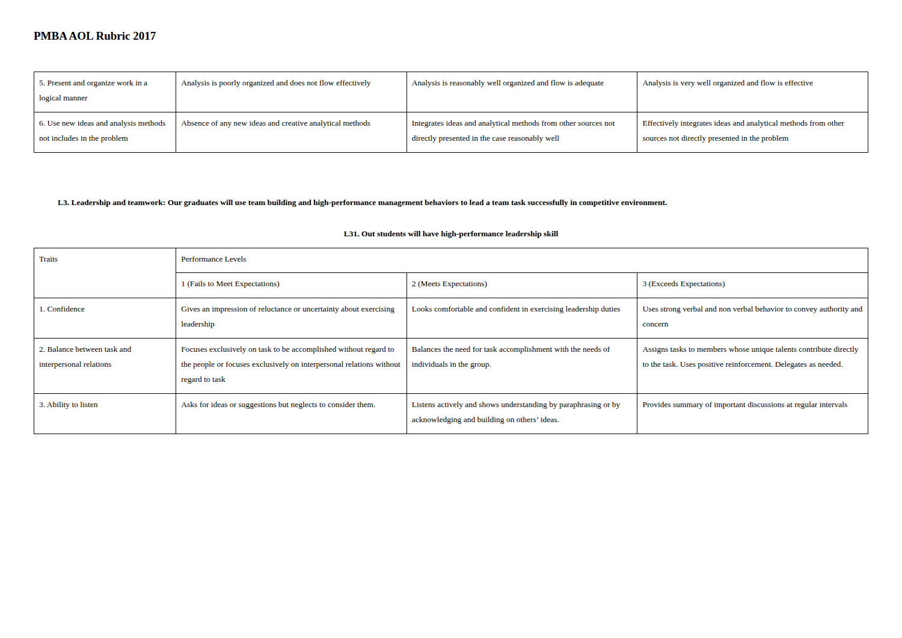PMBA AOL Rubric 2017
| 5. Present and organize work in a logical manner | Analysis is poorly organized and does not flow effectively | Analysis is reasonably well organized and flow is adequate | Analysis is very well organized and flow is effective |
| 6. Use new ideas and analysis methods not includes in the problem | Absence of any new ideas and creative analytical methods | Integrates ideas and analytical methods from other sources not directly presented in the case reasonably well | Effectively integrates ideas and analytical methods from other sources not directly presented in the problem |
L3. Leadership and teamwork: Our graduates will use team building and high-performance management behaviors to lead a team task successfully in competitive environment.
L31. Out students will have high-performance leadership skill
| Traits | Performance Levels |
| 1 (Fails to Meet Expectations) | 2 (Meets Expectations) | 3 (Exceeds Expectations) |
| 1. Confidence | Gives an impression of reluctance or uncertainty about exercising leadership | Looks comfortable and confident in exercising leadership duties | Uses strong verbal and non verbal behavior to convey authority and concern |
| 2. Balance between task and interpersonal relations | Focuses exclusively on task to be accomplished without regard to the people or focuses exclusively on interpersonal relations without regard to task | Balances the need for task accomplishment with the needs of individuals in the group. | Assigns tasks to members whose unique talents contribute directly to the task. Uses positive reinforcement. Delegates as needed. |
| 3. Ability to listen | Asks for ideas or suggestions but neglects to consider them. | Listens actively and shows understanding by paraphrasing or by acknowledging and building on others’ ideas. | Provides summary of important discussions at regular intervals |